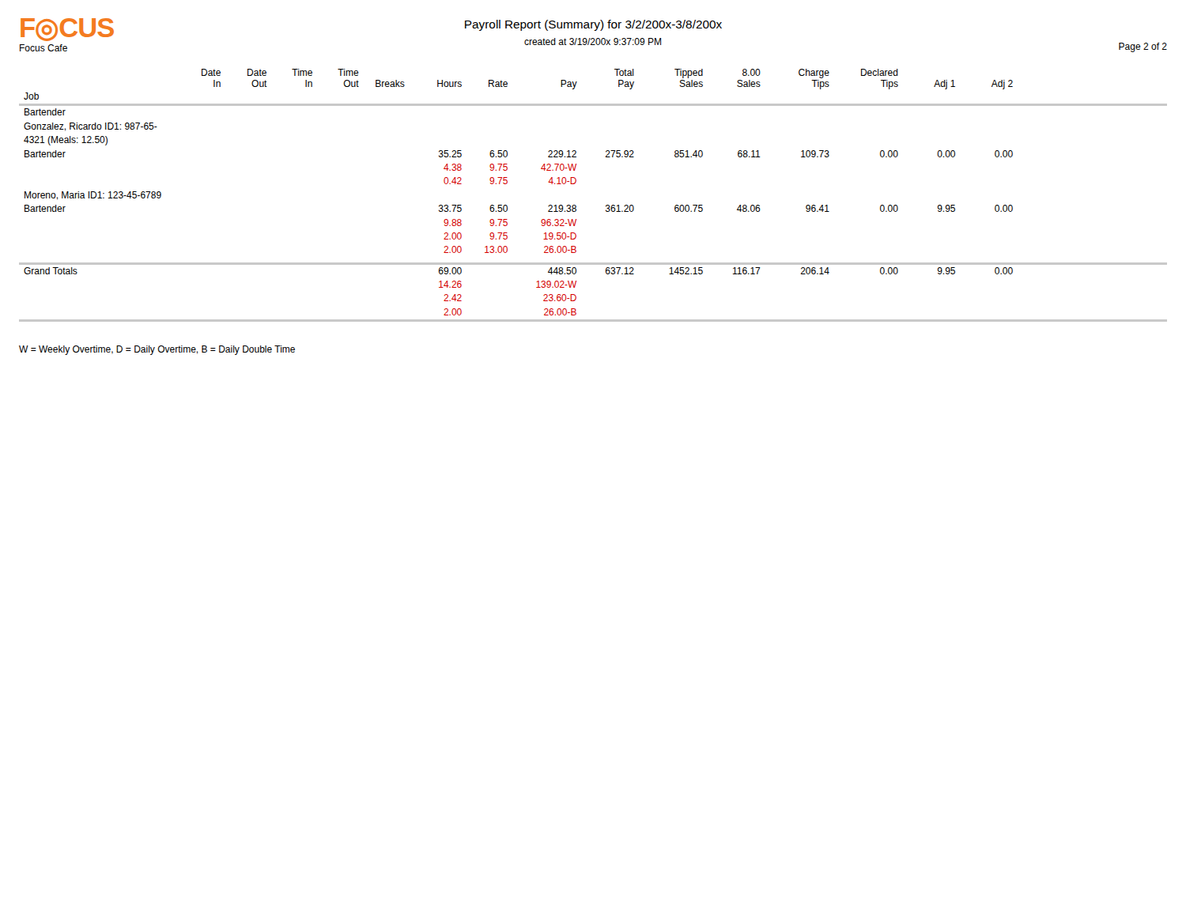F◎CUS
Focus Cafe
Payroll Report (Summary) for 3/2/200x-3/8/200x
created at 3/19/200x 9:37:09 PM
Page 2 of 2
| | Date In | Date Out | Time In | Time Out | Breaks | Hours | Rate | Pay | Total Pay | Tipped Sales | 8.00 Sales | Charge Tips | Declared Tips | Adj 1 | Adj 2 | |
| --- | --- | --- | --- | --- | --- | --- | --- | --- | --- | --- | --- | --- | --- | --- | --- | --- |
| Job | |
| Bartender | |
| Gonzalez, Ricardo ID1: 987-65-4321 (Meals: 12.50) | |
| Bartender | | | | | | 35.25 | 6.50 | 229.12 | 275.92 | 851.40 | 68.11 | 109.73 | 0.00 | 0.00 | 0.00 | |
| | | | | | | 4.38 | 9.75 | 42.70-W | | | | | | | | |
| | | | | | | 0.42 | 9.75 | 4.10-D | | | | | | | | |
| Moreno, Maria ID1: 123-45-6789 | |
| Bartender | | | | | | 33.75 | 6.50 | 219.38 | 361.20 | 600.75 | 48.06 | 96.41 | 0.00 | 9.95 | 0.00 | |
| | | | | | | 9.88 | 9.75 | 96.32-W | | | | | | | | |
| | | | | | | 2.00 | 9.75 | 19.50-D | | | | | | | | |
| | | | | | | 2.00 | 13.00 | 26.00-B | | | | | | | | |
| Grand Totals | | | | | | 69.00 | | 448.50 | 637.12 | 1452.15 | 116.17 | 206.14 | 0.00 | 9.95 | 0.00 | |
| | | | | | | 14.26 | | 139.02-W | | | | | | | | |
| | | | | | | 2.42 | | 23.60-D | | | | | | | | |
| | | | | | | 2.00 | | 26.00-B | | | | | | | | |
W = Weekly Overtime, D = Daily Overtime, B = Daily Double Time